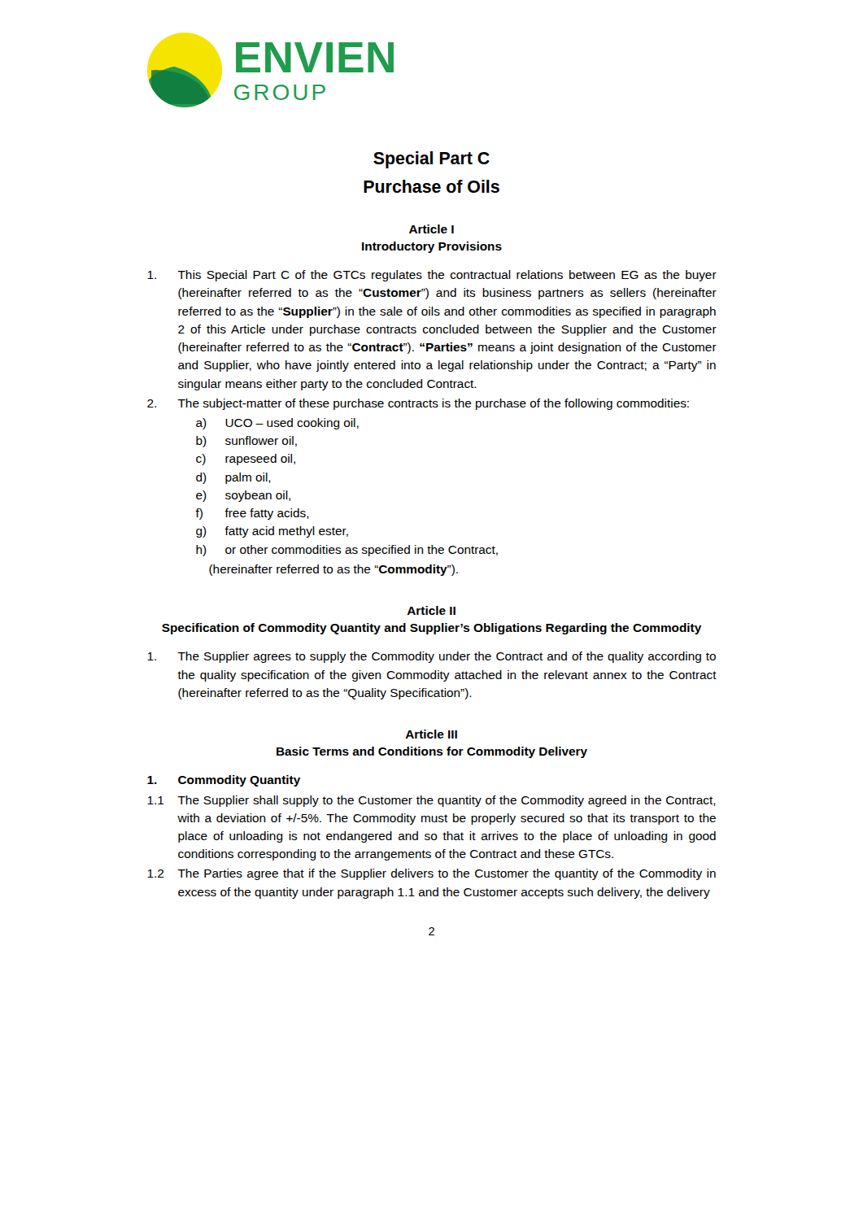ENVIEN
GROUP
Special Part C
Purchase of Oils
Article I
Introductory Provisions
This Special Part C of the GTCs regulates the contractual relations between EG as the buyer (hereinafter referred to as the “Customer”) and its business partners as sellers (hereinafter referred to as the “Supplier”) in the sale of oils and other commodities as specified in paragraph 2 of this Article under purchase contracts concluded between the Supplier and the Customer (hereinafter referred to as the “Contract”). “Parties” means a joint designation of the Customer and Supplier, who have jointly entered into a legal relationship under the Contract; a “Party” in singular means either party to the concluded Contract.
The subject-matter of these purchase contracts is the purchase of the following commodities:
UCO – used cooking oil,
sunflower oil,
rapeseed oil,
palm oil,
soybean oil,
free fatty acids,
fatty acid methyl ester,
or other commodities as specified in the Contract,
(hereinafter referred to as the “Commodity”).
Article II
Specification of Commodity Quantity and Supplier’s Obligations Regarding the Commodity
The Supplier agrees to supply the Commodity under the Contract and of the quality according to the quality specification of the given Commodity attached in the relevant annex to the Contract (hereinafter referred to as the “Quality Specification”).
Article III
Basic Terms and Conditions for Commodity Delivery
1. Commodity Quantity
1.1 The Supplier shall supply to the Customer the quantity of the Commodity agreed in the Contract, with a deviation of +/-5%. The Commodity must be properly secured so that its transport to the place of unloading is not endangered and so that it arrives to the place of unloading in good conditions corresponding to the arrangements of the Contract and these GTCs.
1.2 The Parties agree that if the Supplier delivers to the Customer the quantity of the Commodity in excess of the quantity under paragraph 1.1 and the Customer accepts such delivery, the delivery
2